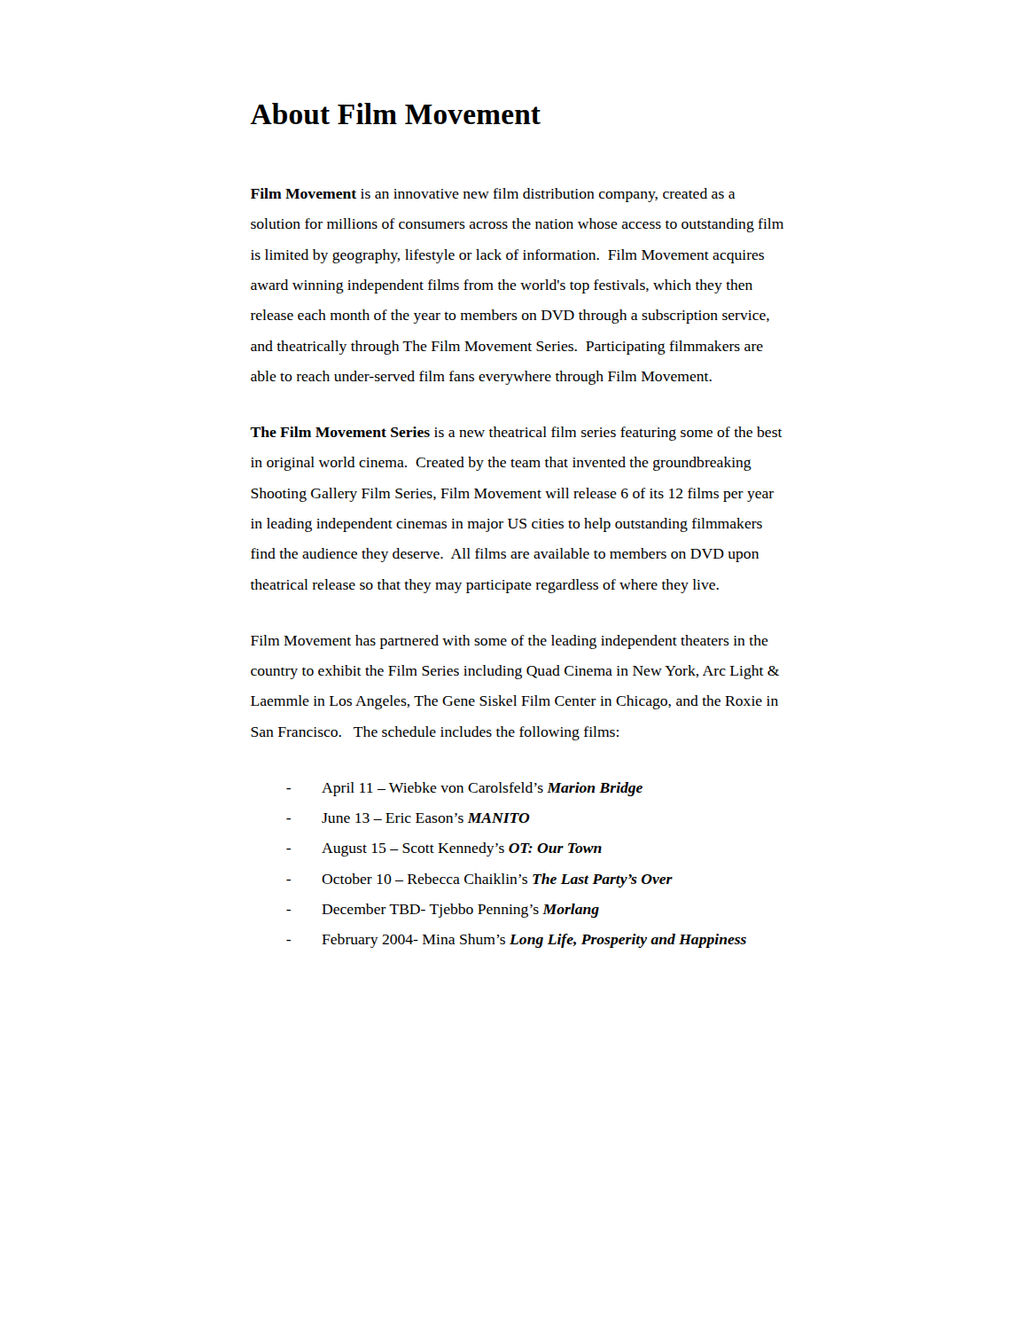About Film Movement
Film Movement is an innovative new film distribution company, created as a solution for millions of consumers across the nation whose access to outstanding film is limited by geography, lifestyle or lack of information. Film Movement acquires award winning independent films from the world's top festivals, which they then release each month of the year to members on DVD through a subscription service, and theatrically through The Film Movement Series. Participating filmmakers are able to reach under-served film fans everywhere through Film Movement.
The Film Movement Series is a new theatrical film series featuring some of the best in original world cinema. Created by the team that invented the groundbreaking Shooting Gallery Film Series, Film Movement will release 6 of its 12 films per year in leading independent cinemas in major US cities to help outstanding filmmakers find the audience they deserve. All films are available to members on DVD upon theatrical release so that they may participate regardless of where they live.
Film Movement has partnered with some of the leading independent theaters in the country to exhibit the Film Series including Quad Cinema in New York, Arc Light & Laemmle in Los Angeles, The Gene Siskel Film Center in Chicago, and the Roxie in San Francisco. The schedule includes the following films:
April 11 – Wiebke von Carolsfeld’s Marion Bridge
June 13 – Eric Eason’s MANITO
August 15 – Scott Kennedy’s OT: Our Town
October 10 – Rebecca Chaiklin’s The Last Party’s Over
December TBD- Tjebbo Penning’s Morlang
February 2004- Mina Shum’s Long Life, Prosperity and Happiness